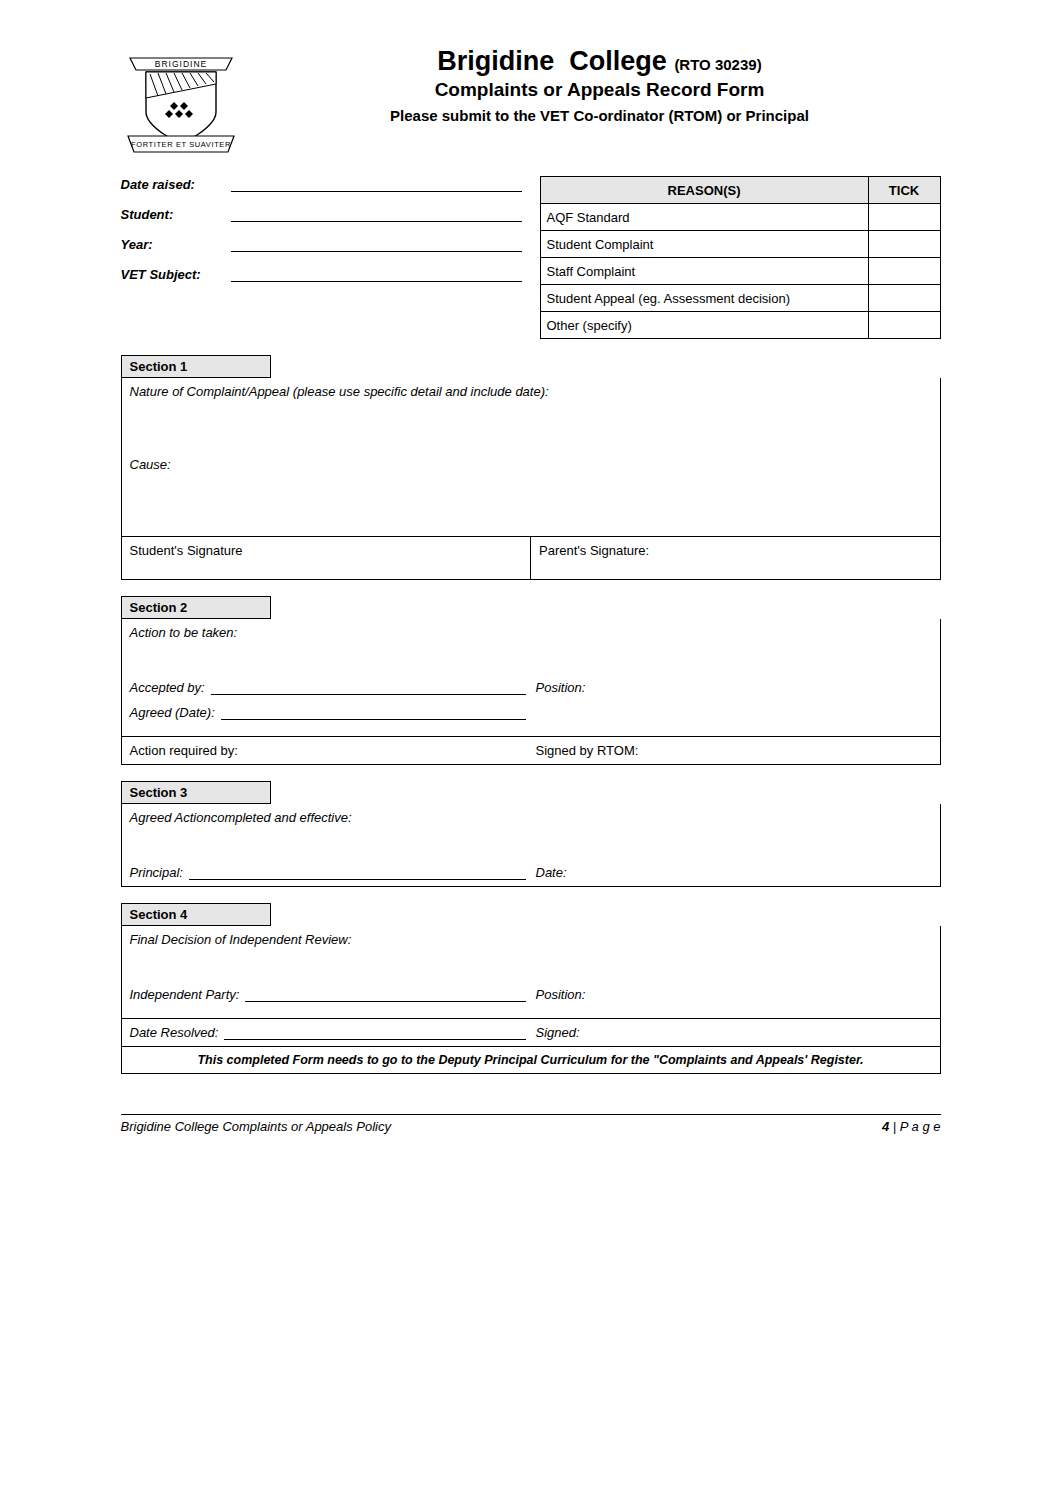BRIGIDINE FORTITER ET SUAVITER
Brigidine College (RTO 30239)
Complaints or Appeals Record Form
Please submit to the VET Co-ordinator (RTOM) or Principal
Date raised:
Student:
Year:
VET Subject:
| REASON(S) | TICK |
| --- | --- |
| AQF Standard | |
| Student Complaint | |
| Staff Complaint | |
| Student Appeal (eg. Assessment decision) | |
| Other (specify) | |
Section 1
Nature of Complaint/Appeal (please use specific detail and include date):
Cause:
Student's Signature
Parent's Signature:
Section 2
Action to be taken:
Accepted by:
Position:
Agreed (Date):
Action required by:
Signed by RTOM:
Section 3
Agreed Actioncompleted and effective:
Principal:
Date:
Section 4
Final Decision of Independent Review:
Independent Party:
Position:
Date Resolved:
Signed:
This completed Form needs to go to the Deputy Principal Curriculum for the "Complaints and Appeals' Register.
Brigidine College Complaints or Appeals Policy
4 | P a g e